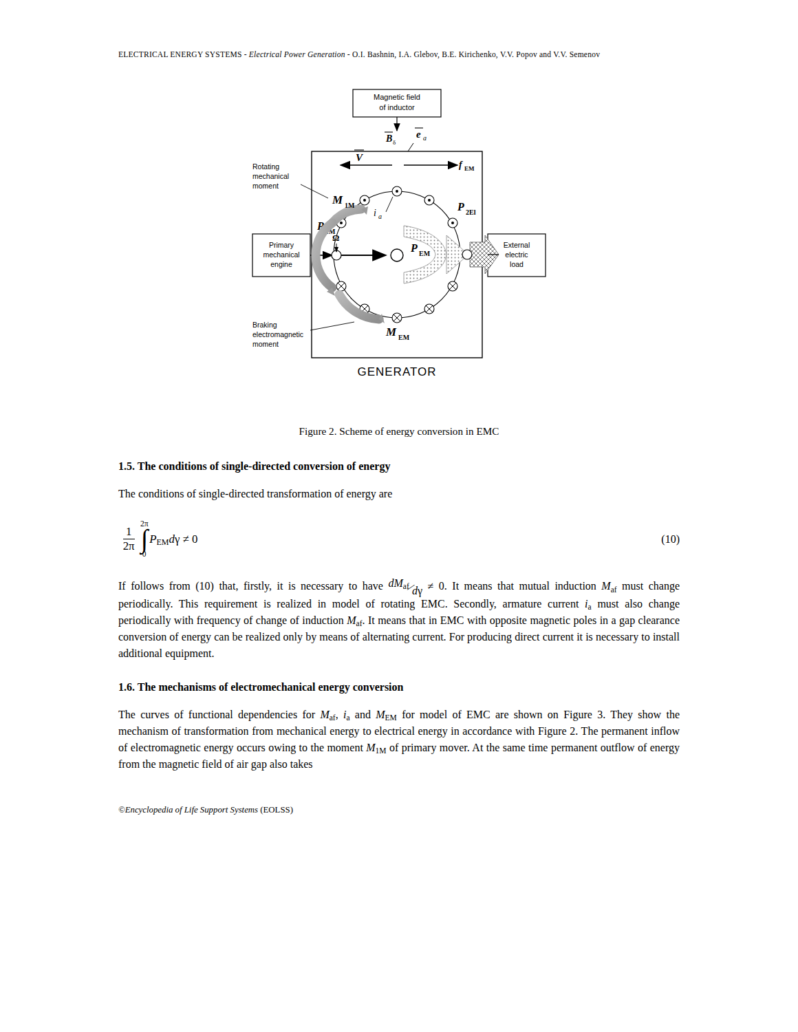ELECTRICAL ENERGY SYSTEMS - Electrical Power Generation - O.I. Bashnin, I.A. Glebov, B.E. Kirichenko, V.V. Popov and V.V. Semenov
Magnetic field of inductor B δ e a V f EM i a Primary mechanical engine External electric load P 1M Ω M 1M M EM P EM P 2El Rotating mechanical moment Braking electromagnetic moment GENERATOR
Figure 2. Scheme of energy conversion in EMC
1.5. The conditions of single-directed conversion of energy
The conditions of single-directed transformation of energy are
1 2π 2π ∫ 0 PEMdγ ≠ 0
(10)
If follows from (10) that, firstly, it is necessary to have dMaf∕dγ ≠ 0. It means that mutual induction Maf must change periodically. This requirement is realized in model of rotating EMC. Secondly, armature current ia must also change periodically with frequency of change of induction Maf. It means that in EMC with opposite magnetic poles in a gap clearance conversion of energy can be realized only by means of alternating current. For producing direct current it is necessary to install additional equipment.
1.6. The mechanisms of electromechanical energy conversion
The curves of functional dependencies for Maf, ia and MEM for model of EMC are shown on Figure 3. They show the mechanism of transformation from mechanical energy to electrical energy in accordance with Figure 2. The permanent inflow of electromagnetic energy occurs owing to the moment M1M of primary mover. At the same time permanent outflow of energy from the magnetic field of air gap also takes
©Encyclopedia of Life Support Systems (EOLSS)